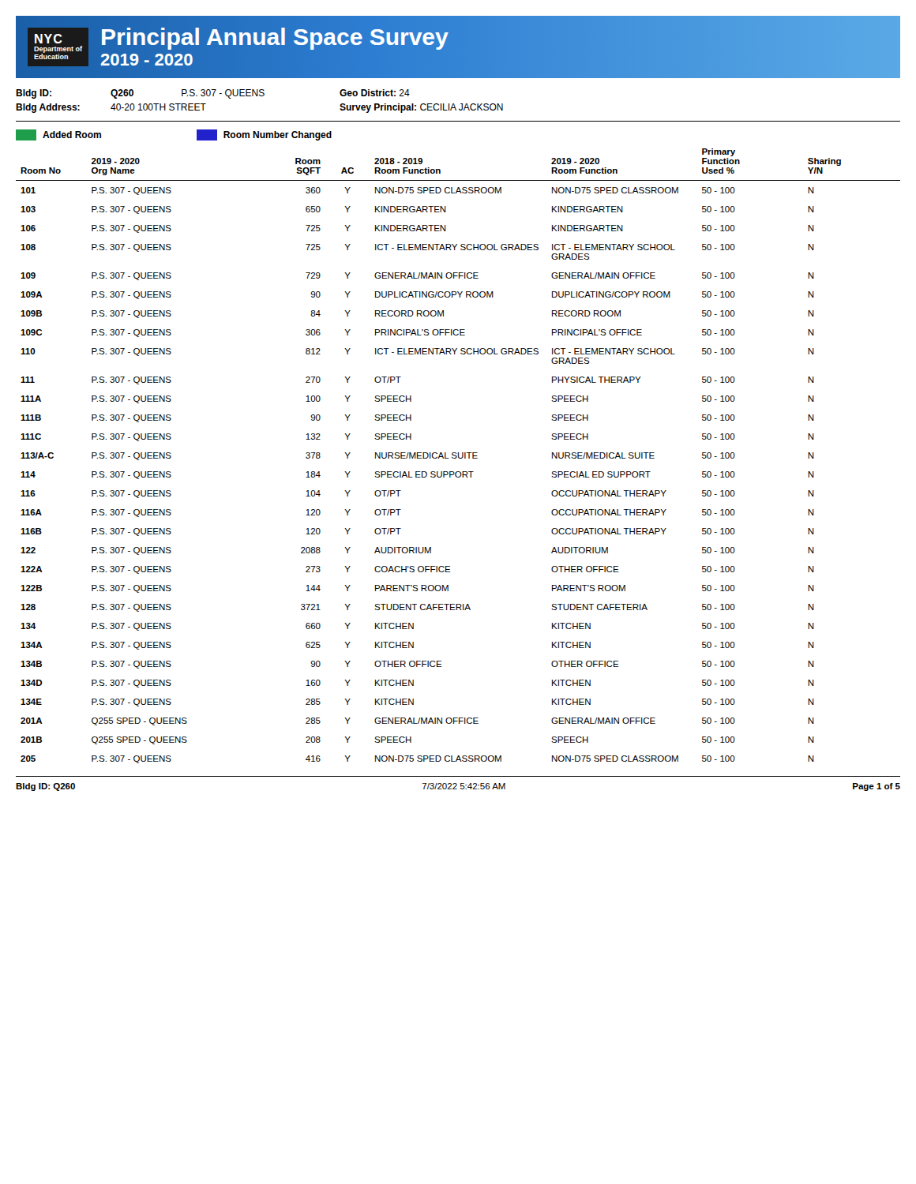NYC Department of
Education
Principal Annual Space Survey
2019 - 2020
Bldg ID:
Q260 P.S. 307 - QUEENS
Geo District: 24
Bldg Address:
40-20 100TH STREET
Survey Principal: CECILIA JACKSON
Added Room
Room Number Changed
| Room No | 2019 - 2020 Org Name | Room SQFT | AC | 2018 - 2019 Room Function | 2019 - 2020 Room Function | Primary Function Used % | Sharing Y/N |
| --- | --- | --- | --- | --- | --- | --- | --- |
| 101 | P.S. 307 - QUEENS | 360 | Y | NON-D75 SPED CLASSROOM | NON-D75 SPED CLASSROOM | 50 - 100 | N |
| 103 | P.S. 307 - QUEENS | 650 | Y | KINDERGARTEN | KINDERGARTEN | 50 - 100 | N |
| 106 | P.S. 307 - QUEENS | 725 | Y | KINDERGARTEN | KINDERGARTEN | 50 - 100 | N |
| 108 | P.S. 307 - QUEENS | 725 | Y | ICT - ELEMENTARY SCHOOL GRADES | ICT - ELEMENTARY SCHOOL GRADES | 50 - 100 | N |
| 109 | P.S. 307 - QUEENS | 729 | Y | GENERAL/MAIN OFFICE | GENERAL/MAIN OFFICE | 50 - 100 | N |
| 109A | P.S. 307 - QUEENS | 90 | Y | DUPLICATING/COPY ROOM | DUPLICATING/COPY ROOM | 50 - 100 | N |
| 109B | P.S. 307 - QUEENS | 84 | Y | RECORD ROOM | RECORD ROOM | 50 - 100 | N |
| 109C | P.S. 307 - QUEENS | 306 | Y | PRINCIPAL'S OFFICE | PRINCIPAL'S OFFICE | 50 - 100 | N |
| 110 | P.S. 307 - QUEENS | 812 | Y | ICT - ELEMENTARY SCHOOL GRADES | ICT - ELEMENTARY SCHOOL GRADES | 50 - 100 | N |
| 111 | P.S. 307 - QUEENS | 270 | Y | OT/PT | PHYSICAL THERAPY | 50 - 100 | N |
| 111A | P.S. 307 - QUEENS | 100 | Y | SPEECH | SPEECH | 50 - 100 | N |
| 111B | P.S. 307 - QUEENS | 90 | Y | SPEECH | SPEECH | 50 - 100 | N |
| 111C | P.S. 307 - QUEENS | 132 | Y | SPEECH | SPEECH | 50 - 100 | N |
| 113/A-C | P.S. 307 - QUEENS | 378 | Y | NURSE/MEDICAL SUITE | NURSE/MEDICAL SUITE | 50 - 100 | N |
| 114 | P.S. 307 - QUEENS | 184 | Y | SPECIAL ED SUPPORT | SPECIAL ED SUPPORT | 50 - 100 | N |
| 116 | P.S. 307 - QUEENS | 104 | Y | OT/PT | OCCUPATIONAL THERAPY | 50 - 100 | N |
| 116A | P.S. 307 - QUEENS | 120 | Y | OT/PT | OCCUPATIONAL THERAPY | 50 - 100 | N |
| 116B | P.S. 307 - QUEENS | 120 | Y | OT/PT | OCCUPATIONAL THERAPY | 50 - 100 | N |
| 122 | P.S. 307 - QUEENS | 2088 | Y | AUDITORIUM | AUDITORIUM | 50 - 100 | N |
| 122A | P.S. 307 - QUEENS | 273 | Y | COACH'S OFFICE | OTHER OFFICE | 50 - 100 | N |
| 122B | P.S. 307 - QUEENS | 144 | Y | PARENT'S ROOM | PARENT'S ROOM | 50 - 100 | N |
| 128 | P.S. 307 - QUEENS | 3721 | Y | STUDENT CAFETERIA | STUDENT CAFETERIA | 50 - 100 | N |
| 134 | P.S. 307 - QUEENS | 660 | Y | KITCHEN | KITCHEN | 50 - 100 | N |
| 134A | P.S. 307 - QUEENS | 625 | Y | KITCHEN | KITCHEN | 50 - 100 | N |
| 134B | P.S. 307 - QUEENS | 90 | Y | OTHER OFFICE | OTHER OFFICE | 50 - 100 | N |
| 134D | P.S. 307 - QUEENS | 160 | Y | KITCHEN | KITCHEN | 50 - 100 | N |
| 134E | P.S. 307 - QUEENS | 285 | Y | KITCHEN | KITCHEN | 50 - 100 | N |
| 201A | Q255 SPED - QUEENS | 285 | Y | GENERAL/MAIN OFFICE | GENERAL/MAIN OFFICE | 50 - 100 | N |
| 201B | Q255 SPED - QUEENS | 208 | Y | SPEECH | SPEECH | 50 - 100 | N |
| 205 | P.S. 307 - QUEENS | 416 | Y | NON-D75 SPED CLASSROOM | NON-D75 SPED CLASSROOM | 50 - 100 | N |
Bldg ID: Q260
7/3/2022 5:42:56 AM
Page 1 of 5